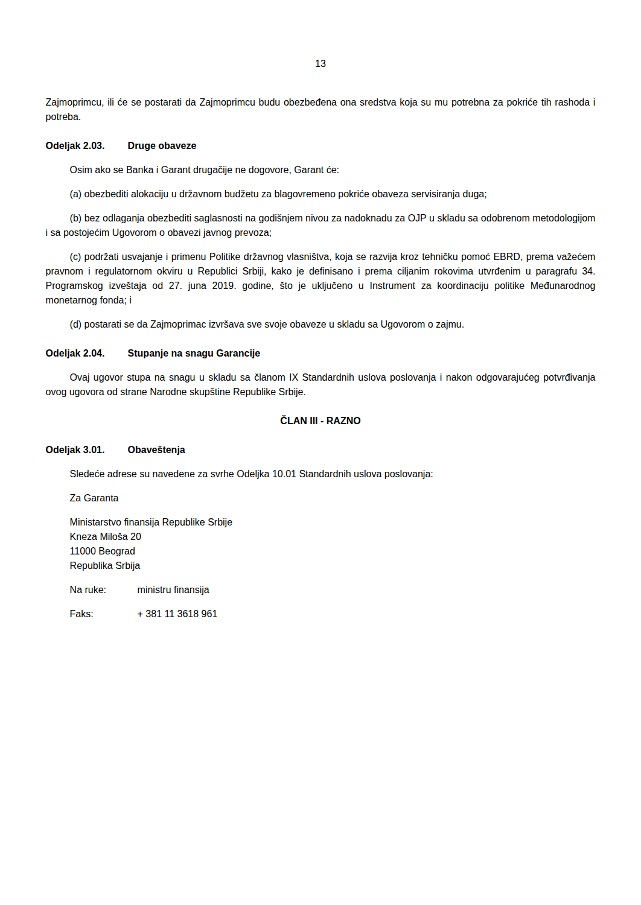13
Zajmoprimcu, ili će se postarati da Zajmoprimcu budu obezbeđena ona sredstva koja su mu potrebna za pokriće tih rashoda i potreba.
Odeljak 2.03. Druge obaveze
Osim ako se Banka i Garant drugačije ne dogovore, Garant će:
(a) obezbediti alokaciju u državnom budžetu za blagovremeno pokriće obaveza servisiranja duga;
(b) bez odlaganja obezbediti saglasnosti na godišnjem nivou za nadoknadu za OJP u skladu sa odobrenom metodologijom i sa postojećim Ugovorom o obavezi javnog prevoza;
(c) podržati usvajanje i primenu Politike državnog vlasništva, koja se razvija kroz tehničku pomoć EBRD, prema važećem pravnom i regulatornom okviru u Republici Srbiji, kako je definisano i prema ciljanim rokovima utvrđenim u paragrafu 34. Programskog izveštaja od 27. juna 2019. godine, što je uključeno u Instrument za koordinaciju politike Međunarodnog monetarnog fonda; i
(d) postarati se da Zajmoprimac izvršava sve svoje obaveze u skladu sa Ugovorom o zajmu.
Odeljak 2.04. Stupanje na snagu Garancije
Ovaj ugovor stupa na snagu u skladu sa članom IX Standardnih uslova poslovanja i nakon odgovarajućeg potvrđivanja ovog ugovora od strane Narodne skupštine Republike Srbije.
ČLAN III - RAZNO
Odeljak 3.01. Obaveštenja
Sledeće adrese su navedene za svrhe Odeljka 10.01 Standardnih uslova poslovanja:
Za Garanta
Ministarstvo finansija Republike Srbije
Kneza Miloša 20
11000 Beograd
Republika Srbija
Na ruke: ministru finansija
Faks:+ 381 11 3618 961